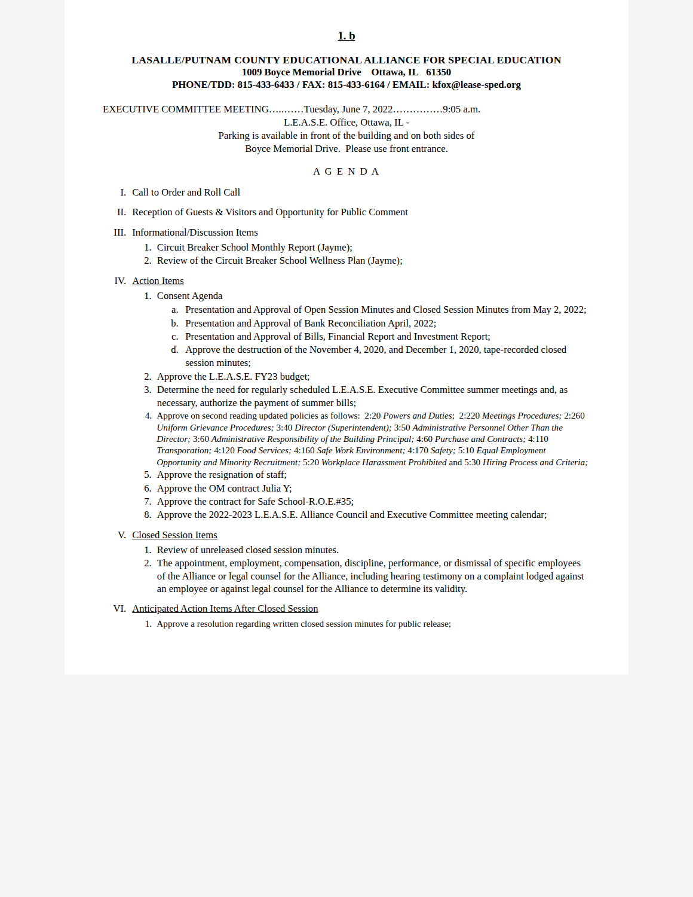1. b
LASALLE/PUTNAM COUNTY EDUCATIONAL ALLIANCE FOR SPECIAL EDUCATION
1009 Boyce Memorial Drive Ottawa, IL 61350
PHONE/TDD: 815-433-6433 / FAX: 815-433-6164 / EMAIL: kfox@lease-sped.org
EXECUTIVE COMMITTEE MEETING…..……Tuesday, June 7, 2022……………9:05 a.m.
L.E.A.S.E. Office, Ottawa, IL -
Parking is available in front of the building and on both sides of
Boyce Memorial Drive. Please use front entrance.
A G E N D A
Call to Order and Roll Call
Reception of Guests & Visitors and Opportunity for Public Comment
Informational/Discussion Items
Circuit Breaker School Monthly Report (Jayme);
Review of the Circuit Breaker School Wellness Plan (Jayme);
Action Items
Consent Agenda
Presentation and Approval of Open Session Minutes and Closed Session Minutes from May 2, 2022;
Presentation and Approval of Bank Reconciliation April, 2022;
Presentation and Approval of Bills, Financial Report and Investment Report;
Approve the destruction of the November 4, 2020, and December 1, 2020, tape-recorded closed session minutes;
Approve the L.E.A.S.E. FY23 budget;
Determine the need for regularly scheduled L.E.A.S.E. Executive Committee summer meetings and, as necessary, authorize the payment of summer bills;
Approve on second reading updated policies as follows: 2:20 Powers and Duties; 2:220 Meetings Procedures; 2:260 Uniform Grievance Procedures; 3:40 Director (Superintendent); 3:50 Administrative Personnel Other Than the Director; 3:60 Administrative Responsibility of the Building Principal; 4:60 Purchase and Contracts; 4:110 Transporation; 4:120 Food Services; 4:160 Safe Work Environment; 4:170 Safety; 5:10 Equal Employment Opportunity and Minority Recruitment; 5:20 Workplace Harassment Prohibited and 5:30 Hiring Process and Criteria;
Approve the resignation of staff;
Approve the OM contract Julia Y;
Approve the contract for Safe School-R.O.E.#35;
Approve the 2022-2023 L.E.A.S.E. Alliance Council and Executive Committee meeting calendar;
Closed Session Items
Review of unreleased closed session minutes.
The appointment, employment, compensation, discipline, performance, or dismissal of specific employees of the Alliance or legal counsel for the Alliance, including hearing testimony on a complaint lodged against an employee or against legal counsel for the Alliance to determine its validity.
Anticipated Action Items After Closed Session
Approve a resolution regarding written closed session minutes for public release;